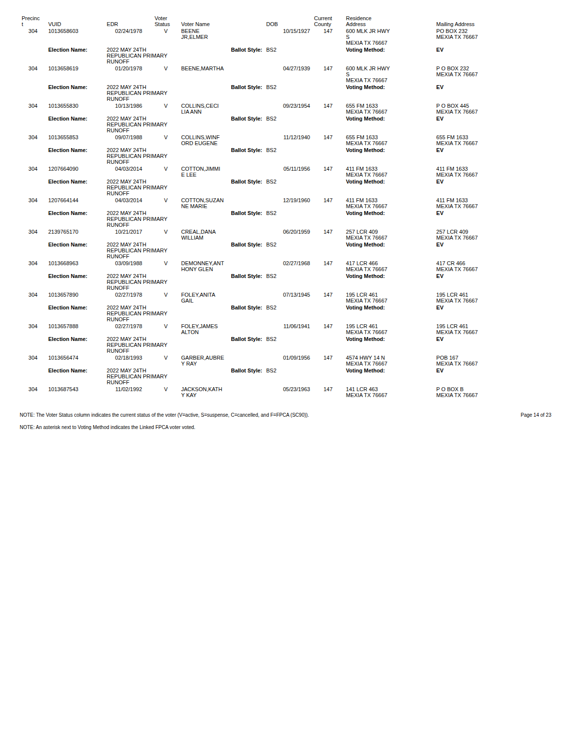| Precinc t | VUID | EDR | Voter Status | Voter Name | DOB | Current County | Residence Address | Mailing Address |
| --- | --- | --- | --- | --- | --- | --- | --- | --- |
| 304 | 1013658603 | 02/24/1978 | V | BEENE JR,ELMER | 10/15/1927 | 147 | 600 MLK JR HWY S MEXIA TX 76667 | PO BOX 232 MEXIA TX 76667 |
| | Election Name: | 2022 MAY 24TH REPUBLICAN PRIMARY RUNOFF | Ballot Style: | BS2 | | Voting Method: | EV |
| 304 | 1013658619 | 01/20/1978 | V | BEENE,MARTHA | 04/27/1939 | 147 | 600 MLK JR HWY S MEXIA TX 76667 | P O BOX 232 MEXIA TX 76667 |
| | Election Name: | 2022 MAY 24TH REPUBLICAN PRIMARY RUNOFF | Ballot Style: | BS2 | | Voting Method: | EV |
| 304 | 1013655830 | 10/13/1986 | V | COLLINS,CECI LIA ANN | 09/23/1954 | 147 | 655 FM 1633 MEXIA TX 76667 | P O BOX 445 MEXIA TX 76667 |
| | Election Name: | 2022 MAY 24TH REPUBLICAN PRIMARY RUNOFF | Ballot Style: | BS2 | | Voting Method: | EV |
| 304 | 1013655853 | 09/07/1988 | V | COLLINS,WINF ORD EUGENE | 11/12/1940 | 147 | 655 FM 1633 MEXIA TX 76667 | 655 FM 1633 MEXIA TX 76667 |
| | Election Name: | 2022 MAY 24TH REPUBLICAN PRIMARY RUNOFF | Ballot Style: | BS2 | | Voting Method: | EV |
| 304 | 1207664090 | 04/03/2014 | V | COTTON,JIMMI E LEE | 05/11/1956 | 147 | 411 FM 1633 MEXIA TX 76667 | 411 FM 1633 MEXIA TX 76667 |
| | Election Name: | 2022 MAY 24TH REPUBLICAN PRIMARY RUNOFF | Ballot Style: | BS2 | | Voting Method: | EV |
| 304 | 1207664144 | 04/03/2014 | V | COTTON,SUZAN NE MARIE | 12/19/1960 | 147 | 411 FM 1633 MEXIA TX 76667 | 411 FM 1633 MEXIA TX 76667 |
| | Election Name: | 2022 MAY 24TH REPUBLICAN PRIMARY RUNOFF | Ballot Style: | BS2 | | Voting Method: | EV |
| 304 | 2139765170 | 10/21/2017 | V | CREAL,DANA WILLIAM | 06/20/1959 | 147 | 257 LCR 409 MEXIA TX 76667 | 257 LCR 409 MEXIA TX 76667 |
| | Election Name: | 2022 MAY 24TH REPUBLICAN PRIMARY RUNOFF | Ballot Style: | BS2 | | Voting Method: | EV |
| 304 | 1013668963 | 03/09/1988 | V | DEMONNEY,ANT HONY GLEN | 02/27/1968 | 147 | 417 LCR 466 MEXIA TX 76667 | 417 CR 466 MEXIA TX 76667 |
| | Election Name: | 2022 MAY 24TH REPUBLICAN PRIMARY RUNOFF | Ballot Style: | BS2 | | Voting Method: | EV |
| 304 | 1013657890 | 02/27/1978 | V | FOLEY,ANITA GAIL | 07/13/1945 | 147 | 195 LCR 461 MEXIA TX 76667 | 195 LCR 461 MEXIA TX 76667 |
| | Election Name: | 2022 MAY 24TH REPUBLICAN PRIMARY RUNOFF | Ballot Style: | BS2 | | Voting Method: | EV |
| 304 | 1013657888 | 02/27/1978 | V | FOLEY,JAMES ALTON | 11/06/1941 | 147 | 195 LCR 461 MEXIA TX 76667 | 195 LCR 461 MEXIA TX 76667 |
| | Election Name: | 2022 MAY 24TH REPUBLICAN PRIMARY RUNOFF | Ballot Style: | BS2 | | Voting Method: | EV |
| 304 | 1013656474 | 02/18/1993 | V | GARBER,AUBRE Y RAY | 01/09/1956 | 147 | 4574 HWY 14 N MEXIA TX 76667 | POB 167 MEXIA TX 76667 |
| | Election Name: | 2022 MAY 24TH REPUBLICAN PRIMARY RUNOFF | Ballot Style: | BS2 | | Voting Method: | EV |
| 304 | 1013687543 | 11/02/1992 | V | JACKSON,KATH Y KAY | 05/23/1963 | 147 | 141 LCR 463 MEXIA TX 76667 | P O BOX B MEXIA TX 76667 |
NOTE: The Voter Status column indicates the current status of the voter (V=active, S=suspense, C=cancelled, and F=FPCA (SC90)). Page 14 of 23
NOTE: An asterisk next to Voting Method indicates the Linked FPCA voter voted.